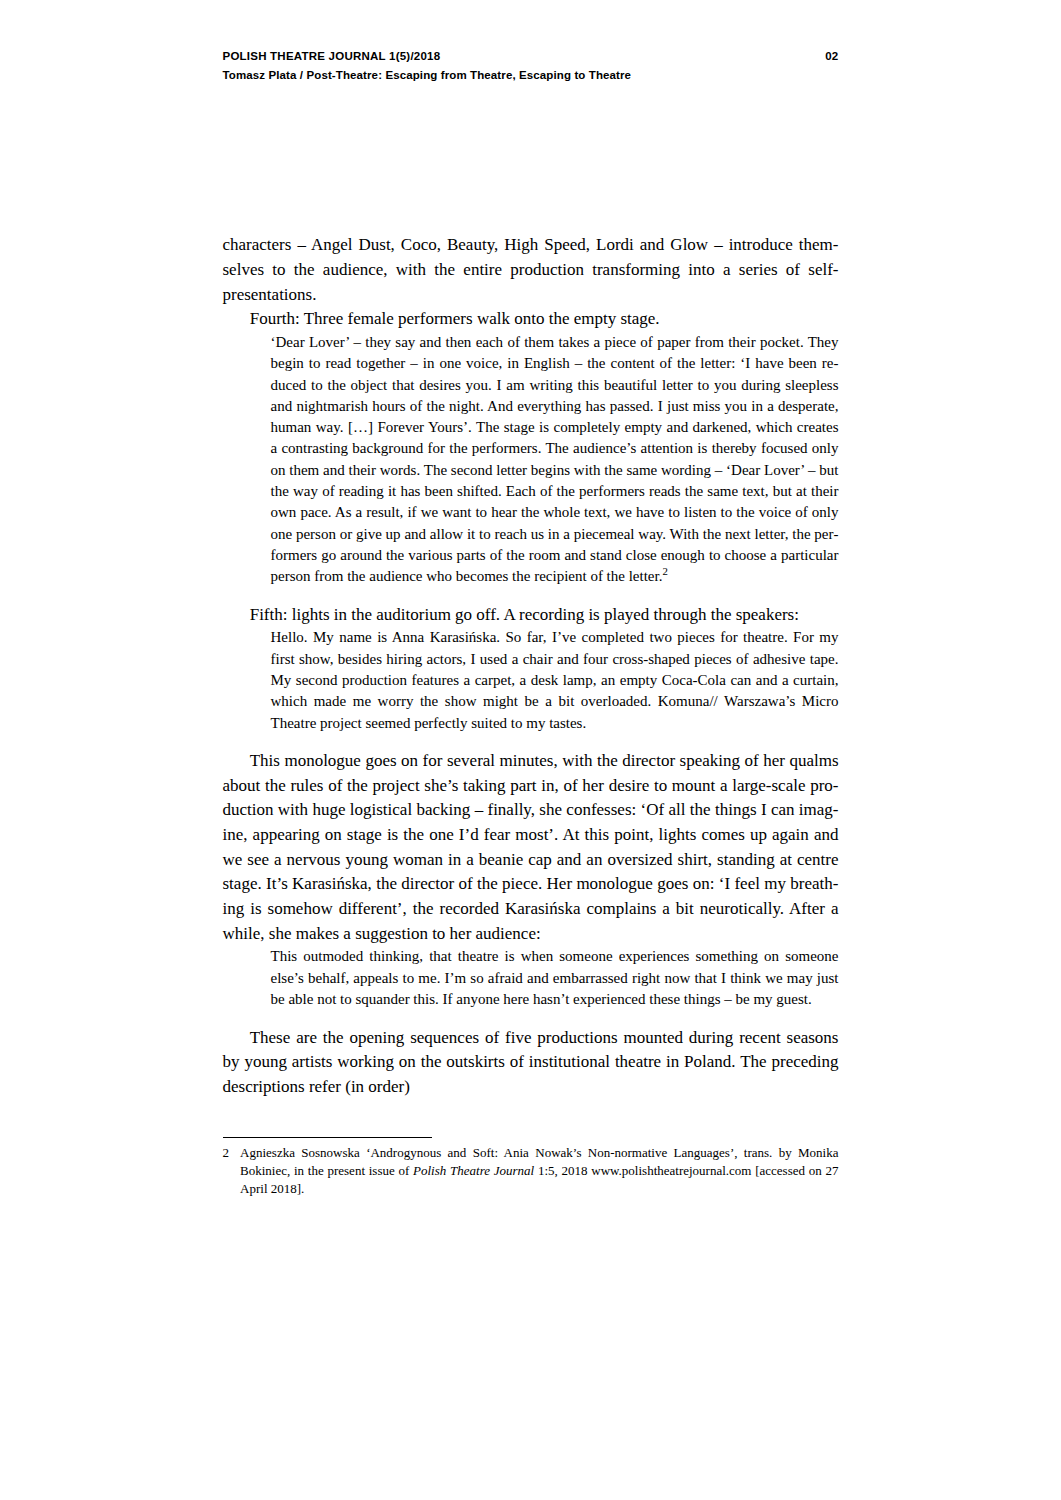Polish Theatre Journal 1(5)/2018 02
Tomasz Plata / Post-Theatre: Escaping from Theatre, Escaping to Theatre
characters – Angel Dust, Coco, Beauty, High Speed, Lordi and Glow – introduce themselves to the audience, with the entire production transforming into a series of self-presentations.
Fourth: Three female performers walk onto the empty stage.
‘Dear Lover’ – they say and then each of them takes a piece of paper from their pocket. They begin to read together – in one voice, in English – the content of the letter: ‘I have been reduced to the object that desires you. I am writing this beautiful letter to you during sleepless and nightmarish hours of the night. And everything has passed. I just miss you in a desperate, human way. […] Forever Yours’. The stage is completely empty and darkened, which creates a contrasting background for the performers. The audience’s attention is thereby focused only on them and their words. The second letter begins with the same wording – ‘Dear Lover’ – but the way of reading it has been shifted. Each of the performers reads the same text, but at their own pace. As a result, if we want to hear the whole text, we have to listen to the voice of only one person or give up and allow it to reach us in a piecemeal way. With the next letter, the performers go around the various parts of the room and stand close enough to choose a particular person from the audience who becomes the recipient of the letter.2
Fifth: lights in the auditorium go off. A recording is played through the speakers:
Hello. My name is Anna Karasińska. So far, I’ve completed two pieces for theatre. For my first show, besides hiring actors, I used a chair and four cross-shaped pieces of adhesive tape. My second production features a carpet, a desk lamp, an empty Coca-Cola can and a curtain, which made me worry the show might be a bit overloaded. Komuna// Warszawa’s Micro Theatre project seemed perfectly suited to my tastes.
This monologue goes on for several minutes, with the director speaking of her qualms about the rules of the project she’s taking part in, of her desire to mount a large-scale production with huge logistical backing – finally, she confesses: ‘Of all the things I can imagine, appearing on stage is the one I’d fear most’. At this point, lights comes up again and we see a nervous young woman in a beanie cap and an oversized shirt, standing at centre stage. It’s Karasińska, the director of the piece. Her monologue goes on: ‘I feel my breathing is somehow different’, the recorded Karasińska complains a bit neurotically. After a while, she makes a suggestion to her audience:
This outmoded thinking, that theatre is when someone experiences something on someone else’s behalf, appeals to me. I’m so afraid and embarrassed right now that I think we may just be able not to squander this. If anyone here hasn’t experienced these things – be my guest.
These are the opening sequences of five productions mounted during recent seasons by young artists working on the outskirts of institutional theatre in Poland. The preceding descriptions refer (in order)
2 Agnieszka Sosnowska ‘Androgynous and Soft: Ania Nowak’s Non-normative Languages’, trans. by Monika Bokiniec, in the present issue of Polish Theatre Journal 1:5, 2018 www.polishtheatrejournal.com [accessed on 27 April 2018].